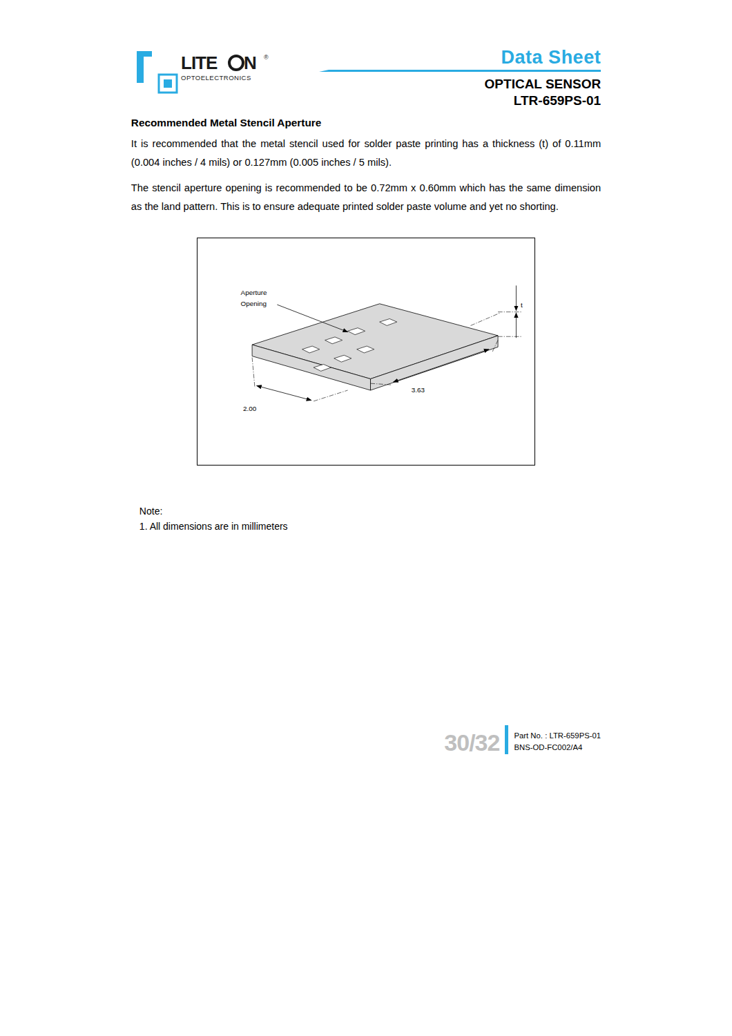LITE N ® OPTOELECTRONICS
Data Sheet
OPTICAL SENSOR
LTR-659PS-01
Recommended Metal Stencil Aperture
It is recommended that the metal stencil used for solder paste printing has a thickness (t) of 0.11mm (0.004 inches / 4 mils) or 0.127mm (0.005 inches / 5 mils).
The stencil aperture opening is recommended to be 0.72mm x 0.60mm which has the same dimension as the land pattern. This is to ensure adequate printed solder paste volume and yet no shorting.
Aperture Opening t 3.63 2.00
Note:
1. All dimensions are in millimeters
30/32
Part No. : LTR-659PS-01
BNS-OD-FC002/A4